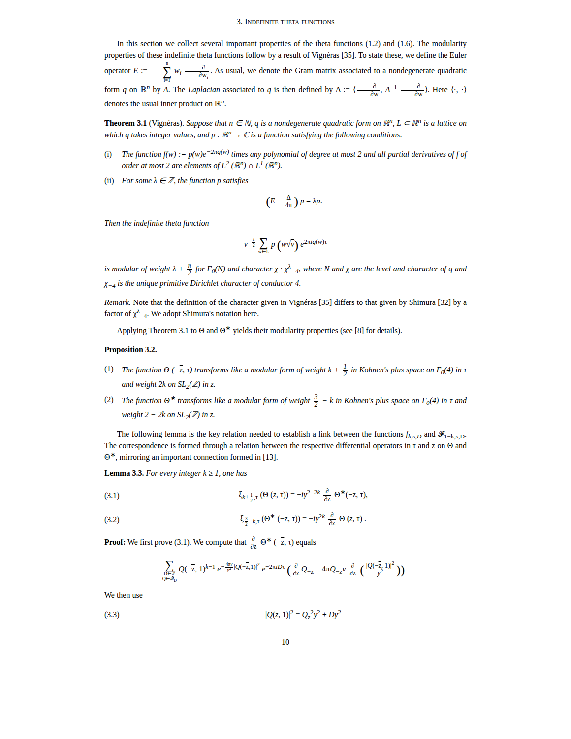3. Indefinite theta functions
In this section we collect several important properties of the theta functions (1.2) and (1.6). The modularity properties of these indefinite theta functions follow by a result of Vignéras [35]. To state these, we define the Euler operator E := n∑i=1 wi ∂∂wi. As usual, we denote the Gram matrix associated to a nondegenerate quadratic form q on ℝn by A. The Laplacian associated to q is then defined by Δ := ⟨∂∂w, A−1 ∂∂w⟩. Here ⟨·, ·⟩ denotes the usual inner product on ℝn.
Theorem 3.1 (Vignéras). Suppose that n ∈ ℕ, q is a nondegenerate quadratic form on ℝn, L ⊂ ℝn is a lattice on which q takes integer values, and p : ℝn → ℂ is a function satisfying the following conditions:
(i) The function f(w) := p(w)e−2πq(w) times any polynomial of degree at most 2 and all partial derivatives of f of order at most 2 are elements of L2 (ℝn) ∩ L1 (ℝn).
(ii) For some λ ∈ ℤ, the function p satisfies
(E − Δ 4π) p = λp.
Then the indefinite theta function
v−λ 2 ∑w∈L p (w√v) e2πiq(w)τ
is modular of weight λ + n 2 for Γ0(N) and character χ · χλ−4, where N and χ are the level and character of q and χ−4 is the unique primitive Dirichlet character of conductor 4.
Remark. Note that the definition of the character given in Vignéras [35] differs to that given by Shimura [32] by a factor of χλ−4. We adopt Shimura's notation here.
Applying Theorem 3.1 to Θ and Θ∗ yields their modularity properties (see [8] for details).
Proposition 3.2.
(1) The function Θ (−z, τ) transforms like a modular form of weight k + 12 in Kohnen's plus space on Γ0(4) in τ and weight 2k on SL2(ℤ) in z.
(2) The function Θ∗ transforms like a modular form of weight 32 − k in Kohnen's plus space on Γ0(4) in τ and weight 2 − 2k on SL2(ℤ) in z.
The following lemma is the key relation needed to establish a link between the functions fk,s,D and 𝓕1−k,s,D. The correspondence is formed through a relation between the respective differential operators in τ and z on Θ and Θ∗, mirroring an important connection formed in [13].
Lemma 3.3. For every integer k ≥ 1, one has
(3.1)
ξk+12,τ (Θ (z, τ)) = −iy2−2k ∂∂z Θ∗(−z, τ),
(3.2)
ξ32−k,τ (Θ∗ (−z, τ)) = −iy2k ∂∂z Θ (z, τ) .
Proof: We first prove (3.1). We compute that ∂∂z Θ∗ (−z, τ) equals
∑D∈ℤ
Q∈𝒬D Q(−z, 1)k−1 e−4πv y2|Q(−z,1)|2 e−2πiDτ (∂∂z Q−z − 4πQ−zv ∂∂z (|Q(−z, 1)|2 y2)) .
We then use
(3.3)
|Q(z, 1)|2 = Qz2y2 + Dy2
10